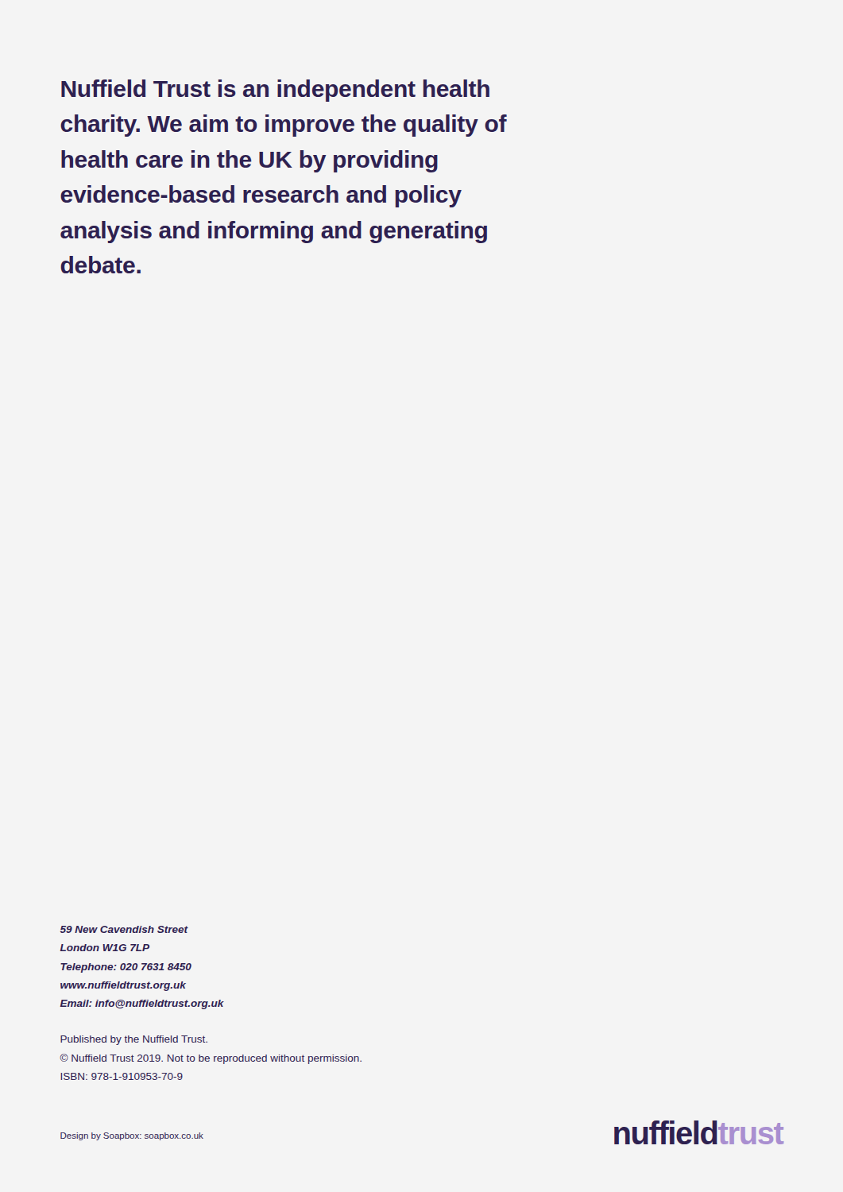Nuffield Trust is an independent health charity. We aim to improve the quality of health care in the UK by providing evidence-based research and policy analysis and informing and generating debate.
59 New Cavendish Street
London W1G 7LP
Telephone: 020 7631 8450
www.nuffieldtrust.org.uk
Email: info@nuffieldtrust.org.uk
Published by the Nuffield Trust.
© Nuffield Trust 2019. Not to be reproduced without permission.
ISBN: 978-1-910953-70-9
Design by Soapbox: soapbox.co.uk
nuffield trust